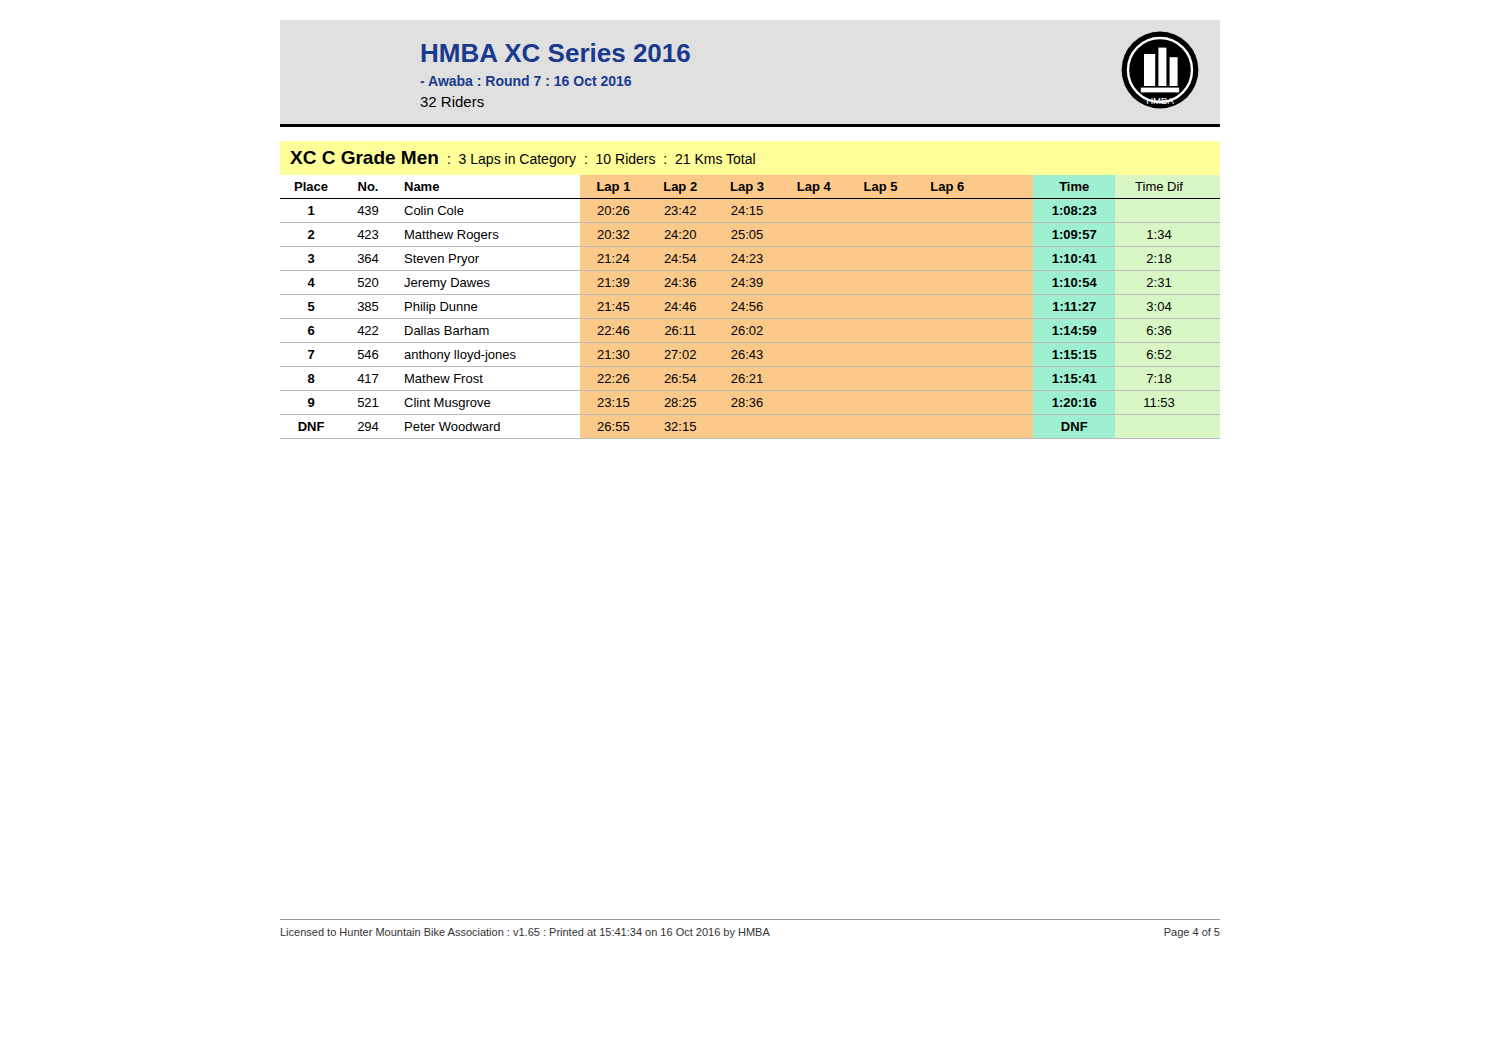HMBA XC Series 2016
- Awaba : Round 7 : 16 Oct 2016
32 Riders
HMBA
XC C Grade Men : 3 Laps in Category : 10 Riders : 21 Kms Total
| Place | No. | Name | Lap 1 | Lap 2 | Lap 3 | Lap 4 | Lap 5 | Lap 6 | | | | Time | Time Dif | |
| --- | --- | --- | --- | --- | --- | --- | --- | --- | --- | --- | --- | --- | --- | --- |
| 1 | 439 | Colin Cole | 20:26 | 23:42 | 24:15 | | | | | | | 1:08:23 | | |
| 2 | 423 | Matthew Rogers | 20:32 | 24:20 | 25:05 | | | | | | | 1:09:57 | 1:34 | |
| 3 | 364 | Steven Pryor | 21:24 | 24:54 | 24:23 | | | | | | | 1:10:41 | 2:18 | |
| 4 | 520 | Jeremy Dawes | 21:39 | 24:36 | 24:39 | | | | | | | 1:10:54 | 2:31 | |
| 5 | 385 | Philip Dunne | 21:45 | 24:46 | 24:56 | | | | | | | 1:11:27 | 3:04 | |
| 6 | 422 | Dallas Barham | 22:46 | 26:11 | 26:02 | | | | | | | 1:14:59 | 6:36 | |
| 7 | 546 | anthony lloyd-jones | 21:30 | 27:02 | 26:43 | | | | | | | 1:15:15 | 6:52 | |
| 8 | 417 | Mathew Frost | 22:26 | 26:54 | 26:21 | | | | | | | 1:15:41 | 7:18 | |
| 9 | 521 | Clint Musgrove | 23:15 | 28:25 | 28:36 | | | | | | | 1:20:16 | 11:53 | |
| DNF | 294 | Peter Woodward | 26:55 | 32:15 | | | | | | | | DNF | | |
Licensed to Hunter Mountain Bike Association : v1.65 : Printed at 15:41:34 on 16 Oct 2016 by HMBA
Page 4 of 5